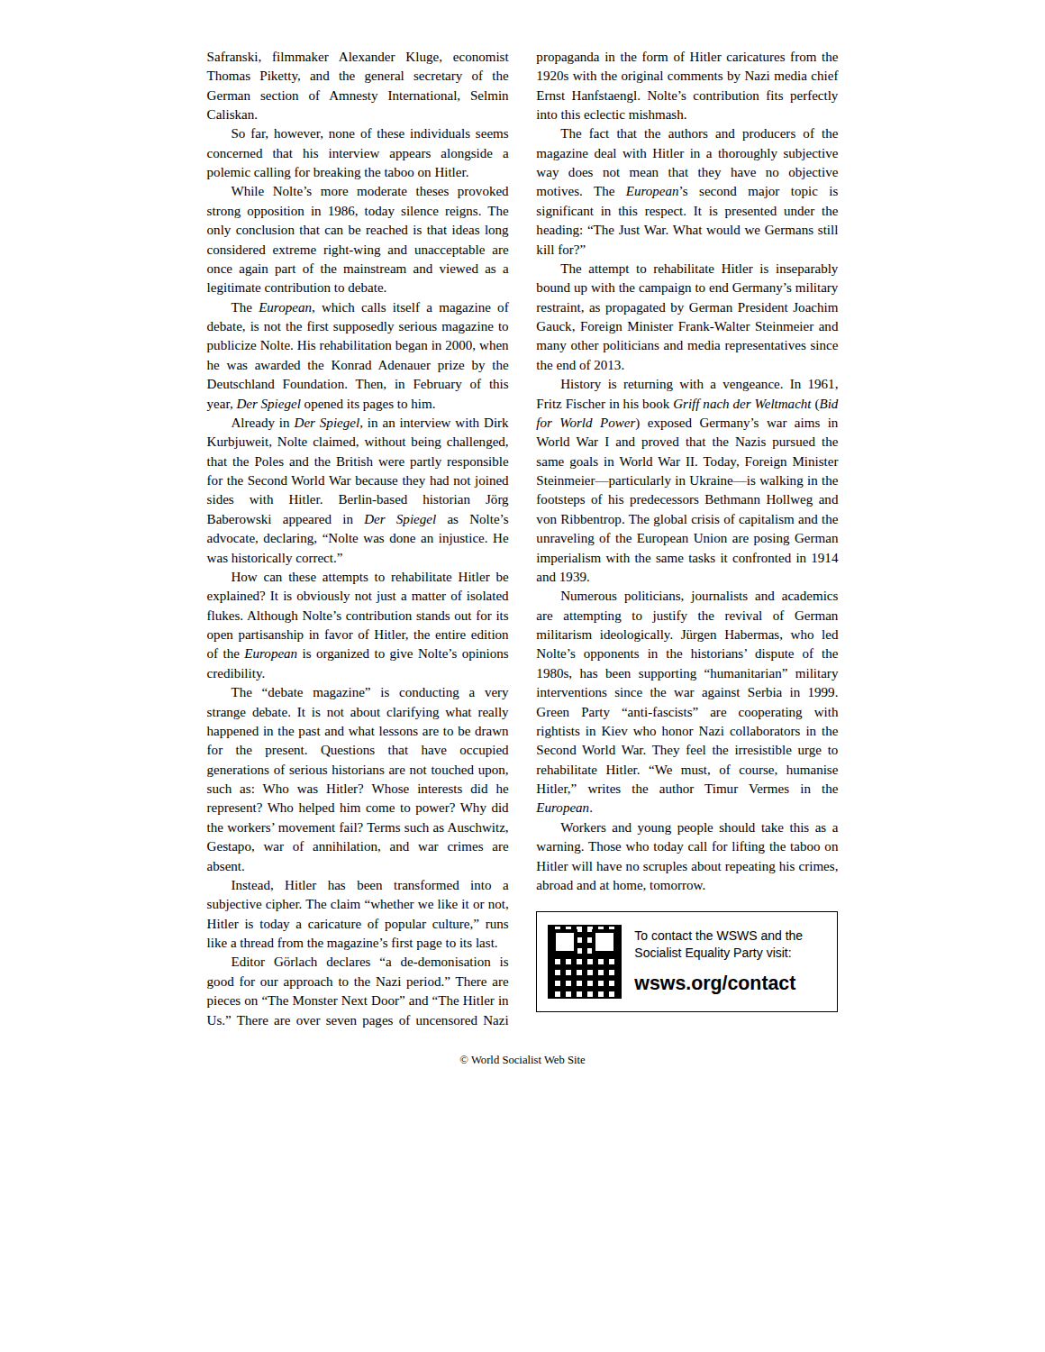Safranski, filmmaker Alexander Kluge, economist Thomas Piketty, and the general secretary of the German section of Amnesty International, Selmin Caliskan.
So far, however, none of these individuals seems concerned that his interview appears alongside a polemic calling for breaking the taboo on Hitler.
While Nolte’s more moderate theses provoked strong opposition in 1986, today silence reigns. The only conclusion that can be reached is that ideas long considered extreme right-wing and unacceptable are once again part of the mainstream and viewed as a legitimate contribution to debate.
The European, which calls itself a magazine of debate, is not the first supposedly serious magazine to publicize Nolte. His rehabilitation began in 2000, when he was awarded the Konrad Adenauer prize by the Deutschland Foundation. Then, in February of this year, Der Spiegel opened its pages to him.
Already in Der Spiegel, in an interview with Dirk Kurbjuweit, Nolte claimed, without being challenged, that the Poles and the British were partly responsible for the Second World War because they had not joined sides with Hitler. Berlin-based historian Jörg Baberowski appeared in Der Spiegel as Nolte’s advocate, declaring, “Nolte was done an injustice. He was historically correct.”
How can these attempts to rehabilitate Hitler be explained? It is obviously not just a matter of isolated flukes. Although Nolte’s contribution stands out for its open partisanship in favor of Hitler, the entire edition of the European is organized to give Nolte’s opinions credibility.
The “debate magazine” is conducting a very strange debate. It is not about clarifying what really happened in the past and what lessons are to be drawn for the present. Questions that have occupied generations of serious historians are not touched upon, such as: Who was Hitler? Whose interests did he represent? Who helped him come to power? Why did the workers’ movement fail? Terms such as Auschwitz, Gestapo, war of annihilation, and war crimes are absent.
Instead, Hitler has been transformed into a subjective cipher. The claim “whether we like it or not, Hitler is today a caricature of popular culture,” runs like a thread from the magazine’s first page to its last.
Editor Görlach declares “a de-demonisation is good for our approach to the Nazi period.” There are pieces on “The Monster Next Door” and “The Hitler in Us.” There are over seven pages of uncensored Nazi propaganda in the form of Hitler caricatures from the 1920s with the original comments by Nazi media chief Ernst Hanfstaengl. Nolte’s contribution fits perfectly into this eclectic mishmash.
The fact that the authors and producers of the magazine deal with Hitler in a thoroughly subjective way does not mean that they have no objective motives. The European’s second major topic is significant in this respect. It is presented under the heading: “The Just War. What would we Germans still kill for?”
The attempt to rehabilitate Hitler is inseparably bound up with the campaign to end Germany’s military restraint, as propagated by German President Joachim Gauck, Foreign Minister Frank-Walter Steinmeier and many other politicians and media representatives since the end of 2013.
History is returning with a vengeance. In 1961, Fritz Fischer in his book Griff nach der Weltmacht (Bid for World Power) exposed Germany’s war aims in World War I and proved that the Nazis pursued the same goals in World War II. Today, Foreign Minister Steinmeier—particularly in Ukraine—is walking in the footsteps of his predecessors Bethmann Hollweg and von Ribbentrop. The global crisis of capitalism and the unraveling of the European Union are posing German imperialism with the same tasks it confronted in 1914 and 1939.
Numerous politicians, journalists and academics are attempting to justify the revival of German militarism ideologically. Jürgen Habermas, who led Nolte’s opponents in the historians’ dispute of the 1980s, has been supporting “humanitarian” military interventions since the war against Serbia in 1999. Green Party “anti-fascists” are cooperating with rightists in Kiev who honor Nazi collaborators in the Second World War. They feel the irresistible urge to rehabilitate Hitler. “We must, of course, humanise Hitler,” writes the author Timur Vermes in the European.
Workers and young people should take this as a warning. Those who today call for lifting the taboo on Hitler will have no scruples about repeating his crimes, abroad and at home, tomorrow.
To contact the WSWS and the
Socialist Equality Party visit: wsws.org/contact
© World Socialist Web Site